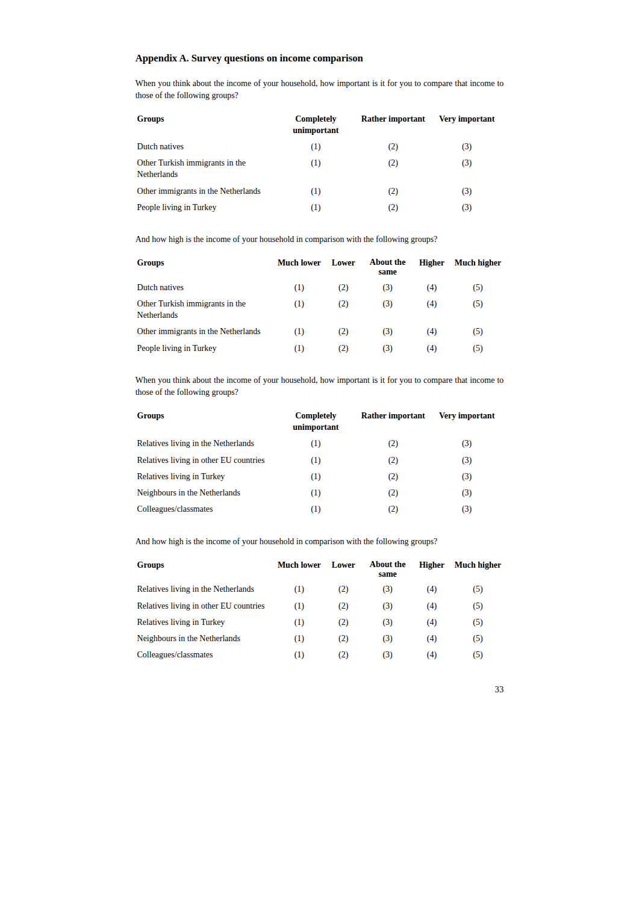Appendix A. Survey questions on income comparison
When you think about the income of your household, how important is it for you to compare that income to those of the following groups?
| Groups | Completely unimportant | Rather important | Very important |
| --- | --- | --- | --- |
| Dutch natives | (1) | (2) | (3) |
| Other Turkish immigrants in the Netherlands | (1) | (2) | (3) |
| Other immigrants in the Netherlands | (1) | (2) | (3) |
| People living in Turkey | (1) | (2) | (3) |
And how high is the income of your household in comparison with the following groups?
| Groups | Much lower | Lower | About the same | Higher | Much higher |
| --- | --- | --- | --- | --- | --- |
| Dutch natives | (1) | (2) | (3) | (4) | (5) |
| Other Turkish immigrants in the Netherlands | (1) | (2) | (3) | (4) | (5) |
| Other immigrants in the Netherlands | (1) | (2) | (3) | (4) | (5) |
| People living in Turkey | (1) | (2) | (3) | (4) | (5) |
When you think about the income of your household, how important is it for you to compare that income to those of the following groups?
| Groups | Completely unimportant | Rather important | Very important |
| --- | --- | --- | --- |
| Relatives living in the Netherlands | (1) | (2) | (3) |
| Relatives living in other EU countries | (1) | (2) | (3) |
| Relatives living in Turkey | (1) | (2) | (3) |
| Neighbours in the Netherlands | (1) | (2) | (3) |
| Colleagues/classmates | (1) | (2) | (3) |
And how high is the income of your household in comparison with the following groups?
| Groups | Much lower | Lower | About the same | Higher | Much higher |
| --- | --- | --- | --- | --- | --- |
| Relatives living in the Netherlands | (1) | (2) | (3) | (4) | (5) |
| Relatives living in other EU countries | (1) | (2) | (3) | (4) | (5) |
| Relatives living in Turkey | (1) | (2) | (3) | (4) | (5) |
| Neighbours in the Netherlands | (1) | (2) | (3) | (4) | (5) |
| Colleagues/classmates | (1) | (2) | (3) | (4) | (5) |
33